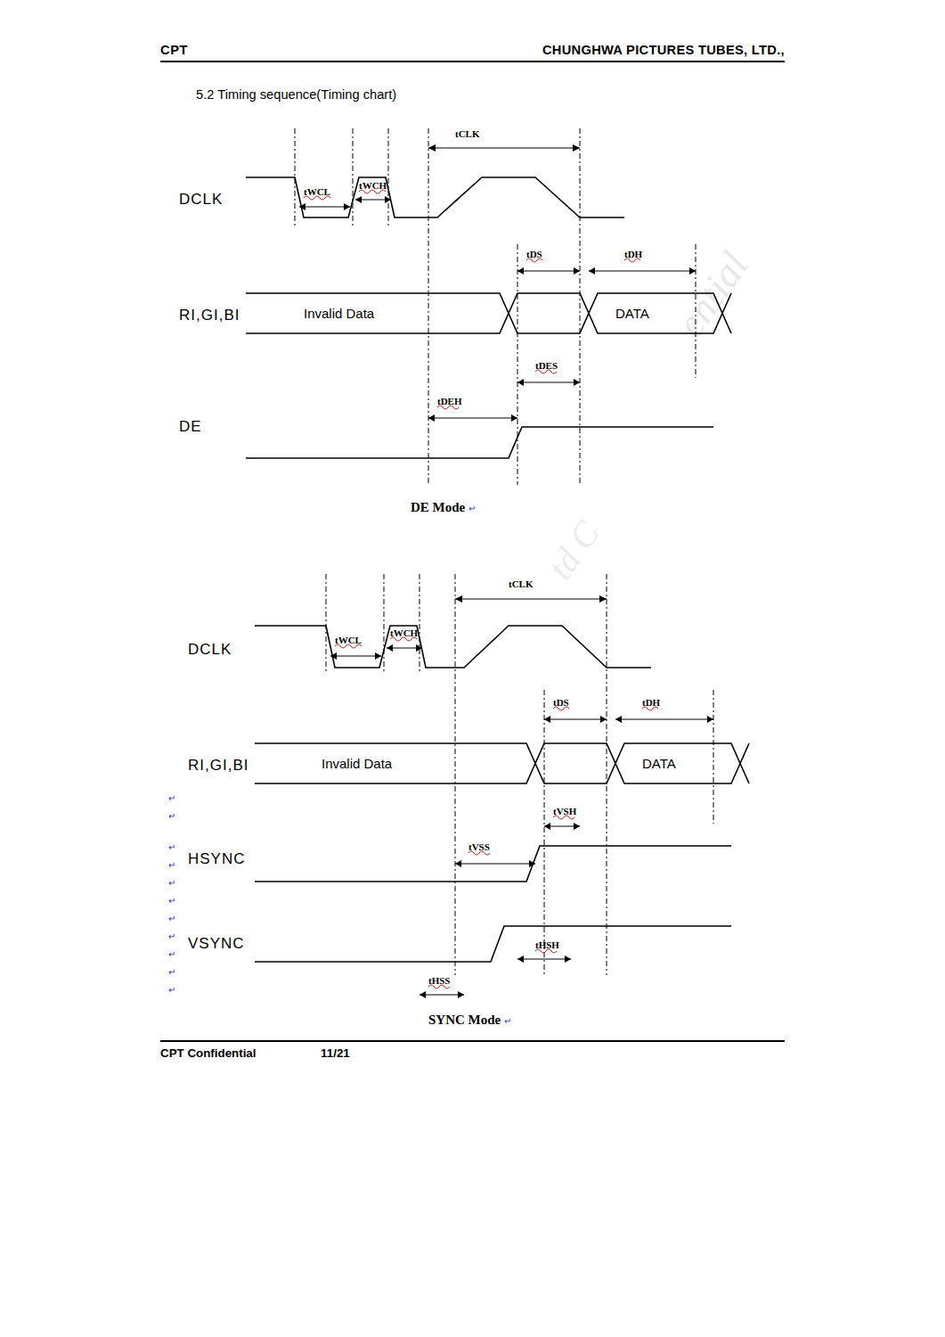CPT
CHUNGHWA PICTURES TUBES, LTD.,
5.2 Timing sequence(Timing chart)
ential
td C
tCLK DCLK tWCL tWCH tDS tDH RI,GI,BI Invalid Data DATA tDES tDEH DE DE Mode ↵ tCLK DCLK tWCL tWCH tDS tDH RI,GI,BI Invalid Data DATA tVSH HSYNC tVSS VSYNC tHSH tHSS SYNC Mode ↵ ↵ ↵ ↵ ↵ ↵ ↵ ↵ ↵ ↵ ↵ ↵
CPT Confidential
11/21